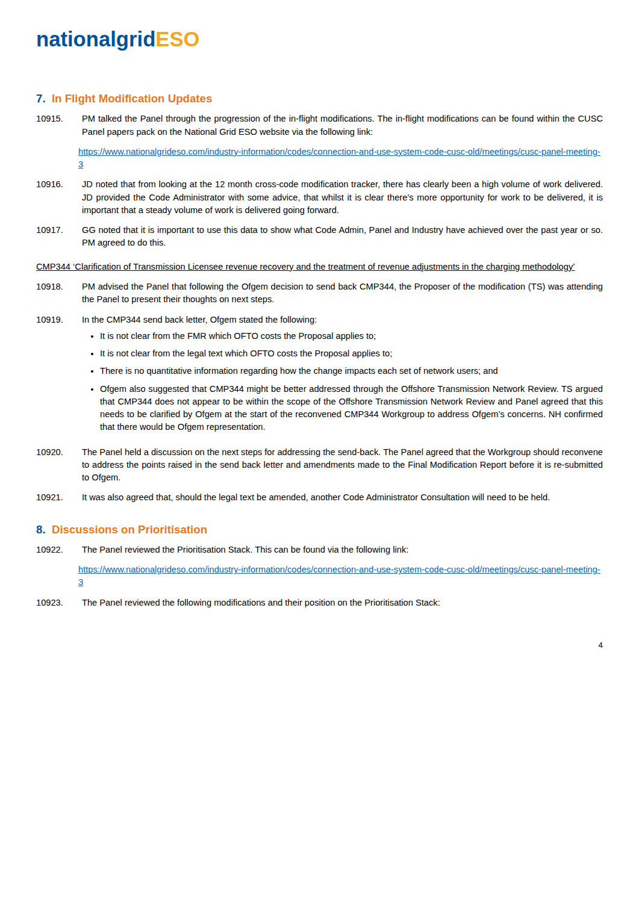national grid ESO
7. In Flight Modification Updates
10915.
PM talked the Panel through the progression of the in-flight modifications. The in-flight modifications can be found within the CUSC Panel papers pack on the National Grid ESO website via the following link:
https://www.nationalgrideso.com/industry-information/codes/connection-and-use-system-code-cusc-old/meetings/cusc-panel-meeting-3
10916.
JD noted that from looking at the 12 month cross-code modification tracker, there has clearly been a high volume of work delivered. JD provided the Code Administrator with some advice, that whilst it is clear there’s more opportunity for work to be delivered, it is important that a steady volume of work is delivered going forward.
10917.
GG noted that it is important to use this data to show what Code Admin, Panel and Industry have achieved over the past year or so. PM agreed to do this.
CMP344 ‘Clarification of Transmission Licensee revenue recovery and the treatment of revenue adjustments in the charging methodology’
10918.
PM advised the Panel that following the Ofgem decision to send back CMP344, the Proposer of the modification (TS) was attending the Panel to present their thoughts on next steps.
10919.
In the CMP344 send back letter, Ofgem stated the following:
It is not clear from the FMR which OFTO costs the Proposal applies to;
It is not clear from the legal text which OFTO costs the Proposal applies to;
There is no quantitative information regarding how the change impacts each set of network users; and
Ofgem also suggested that CMP344 might be better addressed through the Offshore Transmission Network Review. TS argued that CMP344 does not appear to be within the scope of the Offshore Transmission Network Review and Panel agreed that this needs to be clarified by Ofgem at the start of the reconvened CMP344 Workgroup to address Ofgem’s concerns. NH confirmed that there would be Ofgem representation.
10920.
The Panel held a discussion on the next steps for addressing the send-back. The Panel agreed that the Workgroup should reconvene to address the points raised in the send back letter and amendments made to the Final Modification Report before it is re-submitted to Ofgem.
10921.
It was also agreed that, should the legal text be amended, another Code Administrator Consultation will need to be held.
8. Discussions on Prioritisation
10922.
The Panel reviewed the Prioritisation Stack. This can be found via the following link:
https://www.nationalgrideso.com/industry-information/codes/connection-and-use-system-code-cusc-old/meetings/cusc-panel-meeting-3
10923.
The Panel reviewed the following modifications and their position on the Prioritisation Stack:
4